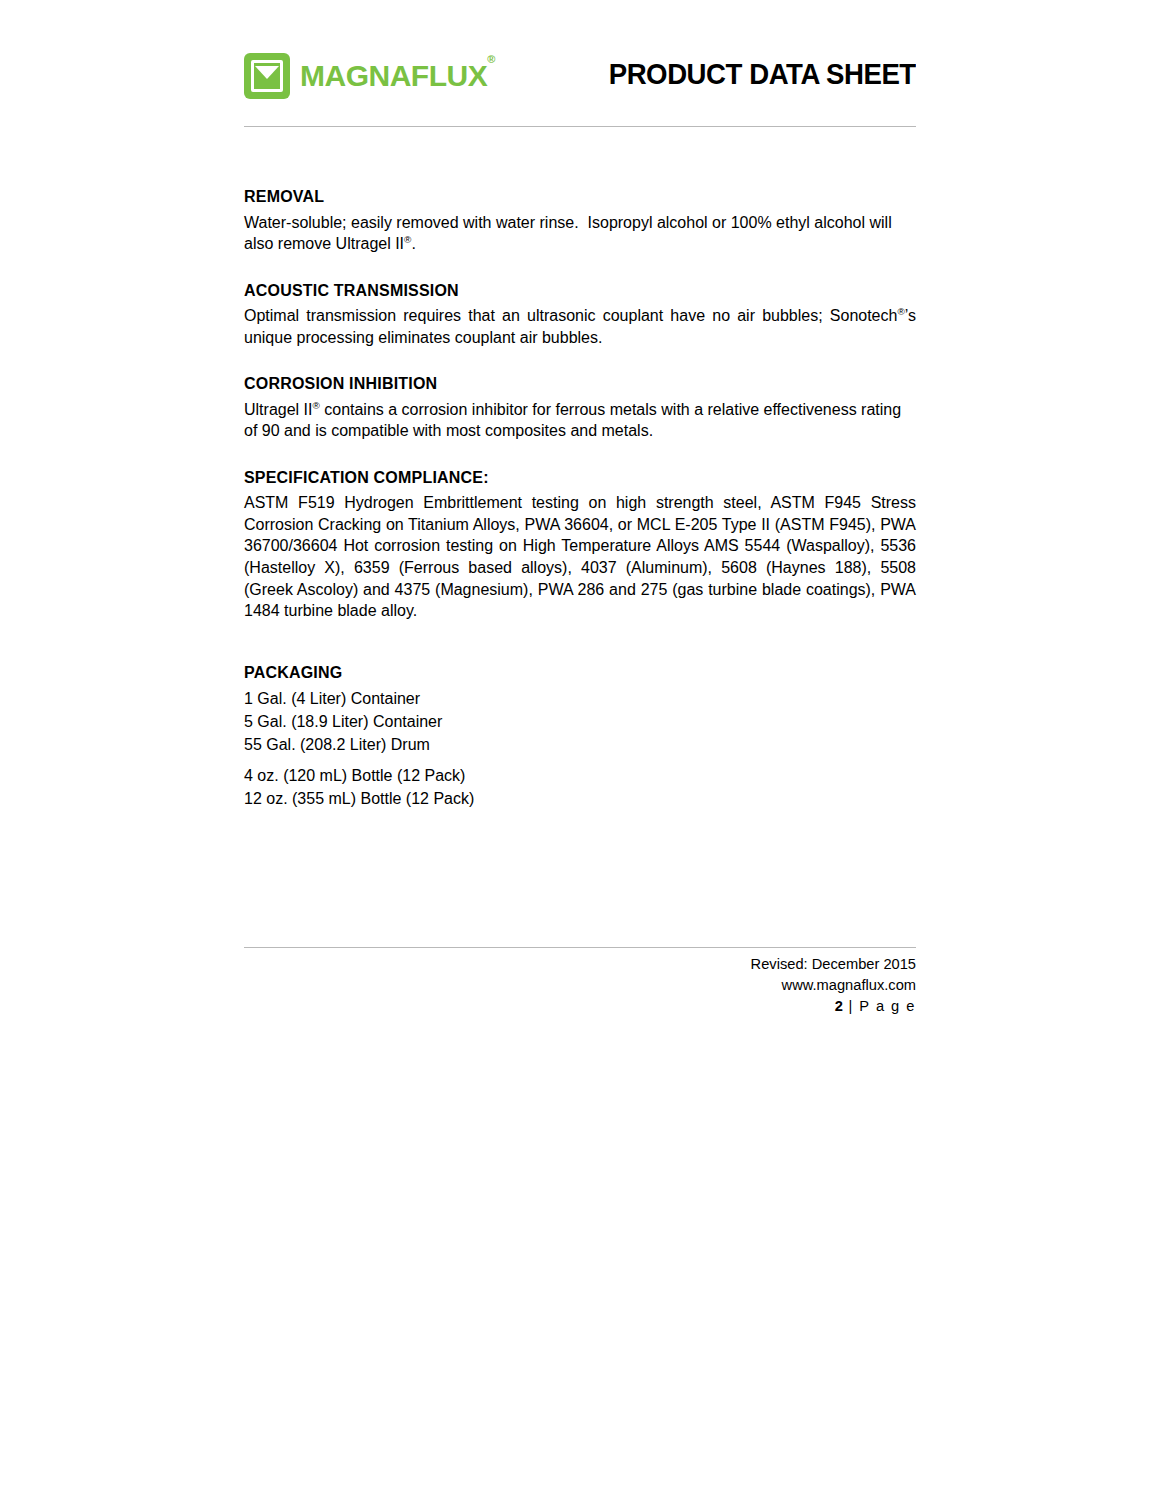MAGNAFLUX®
PRODUCT DATA SHEET
REMOVAL
Water-soluble; easily removed with water rinse. Isopropyl alcohol or 100% ethyl alcohol will also remove Ultragel II®.
ACOUSTIC TRANSMISSION
Optimal transmission requires that an ultrasonic couplant have no air bubbles; Sonotech®’s unique processing eliminates couplant air bubbles.
CORROSION INHIBITION
Ultragel II® contains a corrosion inhibitor for ferrous metals with a relative effectiveness rating of 90 and is compatible with most composites and metals.
SPECIFICATION COMPLIANCE:
ASTM F519 Hydrogen Embrittlement testing on high strength steel, ASTM F945 Stress Corrosion Cracking on Titanium Alloys, PWA 36604, or MCL E-205 Type II (ASTM F945), PWA 36700/36604 Hot corrosion testing on High Temperature Alloys AMS 5544 (Waspalloy), 5536 (Hastelloy X), 6359 (Ferrous based alloys), 4037 (Aluminum), 5608 (Haynes 188), 5508 (Greek Ascoloy) and 4375 (Magnesium), PWA 286 and 275 (gas turbine blade coatings), PWA 1484 turbine blade alloy.
PACKAGING
1 Gal. (4 Liter) Container
5 Gal. (18.9 Liter) Container
55 Gal. (208.2 Liter) Drum
4 oz. (120 mL) Bottle (12 Pack)
12 oz. (355 mL) Bottle (12 Pack)
Revised: December 2015
www.magnaflux.com
2 | P a g e